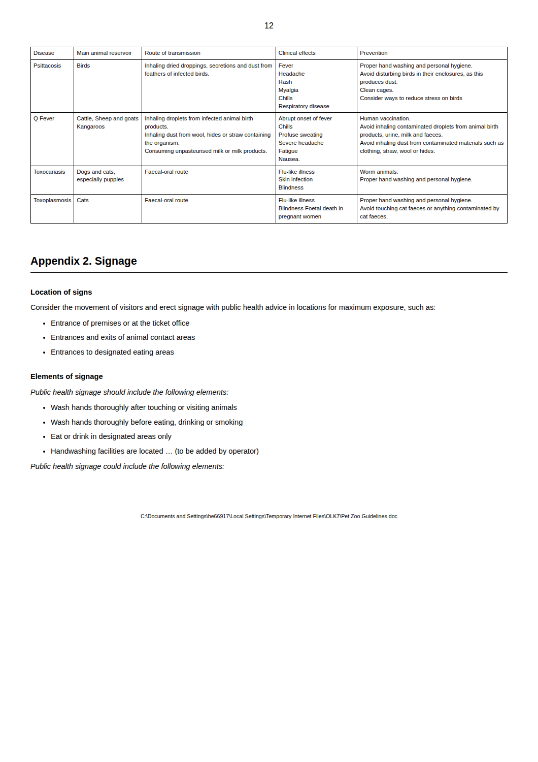12
| Disease | Main animal reservoir | Route of transmission | Clinical effects | Prevention |
| --- | --- | --- | --- | --- |
| Psittacosis | Birds | Inhaling dried droppings, secretions and dust from feathers of infected birds. | Fever Headache Rash Myalgia Chills Respiratory disease | Proper hand washing and personal hygiene. Avoid disturbing birds in their enclosures, as this produces dust. Clean cages. Consider ways to reduce stress on birds |
| Q Fever | Cattle, Sheep and goats Kangaroos | Inhaling droplets from infected animal birth products. Inhaling dust from wool, hides or straw containing the organism. Consuming unpasteurised milk or milk products. | Abrupt onset of fever Chills Profuse sweating Severe headache Fatigue Nausea. | Human vaccination. Avoid inhaling contaminated droplets from animal birth products, urine, milk and faeces. Avoid inhaling dust from contaminated materials such as clothing, straw, wool or hides. |
| Toxocariasis | Dogs and cats, especially puppies | Faecal-oral route | Flu-like illness Skin infection Blindness | Worm animals. Proper hand washing and personal hygiene. |
| Toxoplasmosis | Cats | Faecal-oral route | Flu-like illness Blindness Foetal death in pregnant women | Proper hand washing and personal hygiene. Avoid touching cat faeces or anything contaminated by cat faeces. |
Appendix 2. Signage
Location of signs
Consider the movement of visitors and erect signage with public health advice in locations for maximum exposure, such as:
Entrance of premises or at the ticket office
Entrances and exits of animal contact areas
Entrances to designated eating areas
Elements of signage
Public health signage should include the following elements:
Wash hands thoroughly after touching or visiting animals
Wash hands thoroughly before eating, drinking or smoking
Eat or drink in designated areas only
Handwashing facilities are located … (to be added by operator)
Public health signage could include the following elements:
C:\Documents and Settings\he66917\Local Settings\Temporary Internet Files\OLK7\Pet Zoo Guidelines.doc